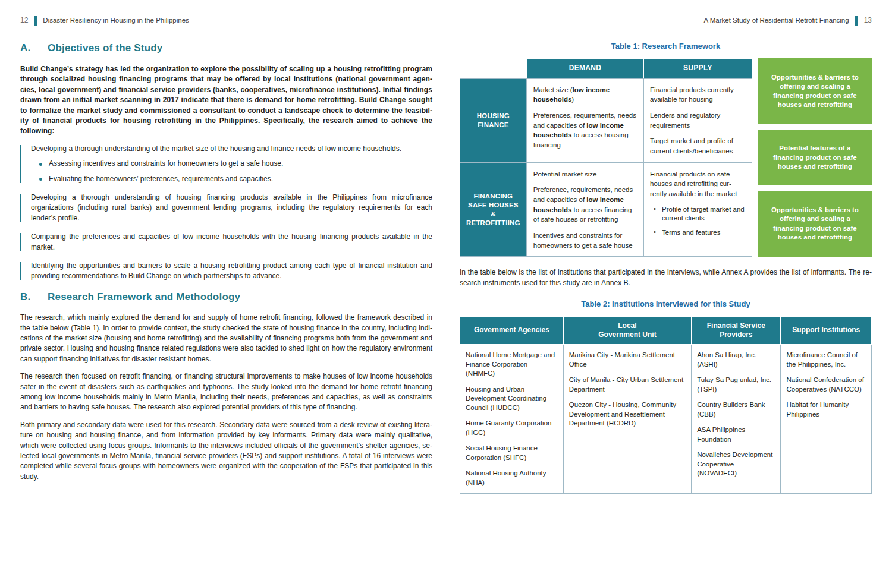12 Disaster Resiliency in Housing in the Philippines
A. Objectives of the Study
Build Change’s strategy has led the organization to explore the possibility of scaling up a housing retrofitting program through socialized housing financing programs that may be offered by local institutions (national government agencies, local government) and financial service providers (banks, cooperatives, microfinance institutions). Initial findings drawn from an initial market scanning in 2017 indicate that there is demand for home retrofitting. Build Change sought to formalize the market study and commissioned a consultant to conduct a landscape check to determine the feasibility of financial products for housing retrofitting in the Philippines. Specifically, the research aimed to achieve the following:
Developing a thorough understanding of the market size of the housing and finance needs of low income households.
Assessing incentives and constraints for homeowners to get a safe house.
Evaluating the homeowners’ preferences, requirements and capacities.
Developing a thorough understanding of housing financing products available in the Philippines from microfinance organizations (including rural banks) and government lending programs, including the regulatory requirements for each lender’s profile.
Comparing the preferences and capacities of low income households with the housing financing products available in the market.
Identifying the opportunities and barriers to scale a housing retrofitting product among each type of financial institution and providing recommendations to Build Change on which partnerships to advance.
B. Research Framework and Methodology
The research, which mainly explored the demand for and supply of home retrofit financing, followed the framework described in the table below (Table 1). In order to provide context, the study checked the state of housing finance in the country, including indications of the market size (housing and home retrofitting) and the availability of financing programs both from the government and private sector. Housing and housing finance related regulations were also tackled to shed light on how the regulatory environment can support financing initiatives for disaster resistant homes.
The research then focused on retrofit financing, or financing structural improvements to make houses of low income households safer in the event of disasters such as earthquakes and typhoons. The study looked into the demand for home retrofit financing among low income households mainly in Metro Manila, including their needs, preferences and capacities, as well as constraints and barriers to having safe houses. The research also explored potential providers of this type of financing.
Both primary and secondary data were used for this research. Secondary data were sourced from a desk review of existing literature on housing and housing finance, and from information provided by key informants. Primary data were mainly qualitative, which were collected using focus groups. Informants to the interviews included officials of the government’s shelter agencies, selected local governments in Metro Manila, financial service providers (FSPs) and support institutions. A total of 16 interviews were completed while several focus groups with homeowners were organized with the cooperation of the FSPs that participated in this study.
A Market Study of Residential Retrofit Financing 13
Table 1: Research Framework
| | DEMAND | SUPPLY |
| --- | --- | --- |
| HOUSING FINANCE | Market size ( low income households ) Preferences, requirements, needs and capacities of low income households to access housing financing | Financial products currently available for housing Lenders and regulatory requirements Target market and profile of current clients/beneficiaries |
| FINANCING SAFE HOUSES & RETROFITTIING | Potential market size Preference, requirements, needs and capacities of low income households to access financing of safe houses or retrofitting Incentives and constraints for homeowners to get a safe house | Financial products on safe houses and retrofitting currently available in the market Profile of target market and current clients Terms and features |
Opportunities & barriers to offering and scaling a financing product on safe houses and retrofitting
Potential features of a financing product on safe houses and retrofitting
Opportunities & barriers to offering and scaling a financing product on safe houses and retrofitting
In the table below is the list of institutions that participated in the interviews, while Annex A provides the list of informants. The research instruments used for this study are in Annex B.
Table 2: Institutions Interviewed for this Study
| Government Agencies | Local Government Unit | Financial Service Providers | Support Institutions |
| --- | --- | --- | --- |
| National Home Mortgage and Finance Corporation (NHMFC) Housing and Urban Development Coordinating Council (HUDCC) Home Guaranty Corporation (HGC) Social Housing Finance Corporation (SHFC) National Housing Authority (NHA) | Marikina City - Marikina Settlement Office City of Manila - City Urban Settlement Department Quezon City - Housing, Community Development and Resettlement Department (HCDRD) | Ahon Sa Hirap, Inc. (ASHI) Tulay Sa Pag unlad, Inc. (TSPI) Country Builders Bank (CBB) ASA Philippines Foundation Novaliches Development Cooperative (NOVADECI) | Microfinance Council of the Philippines, Inc. National Confederation of Cooperatives (NATCCO) Habitat for Humanity Philippines |